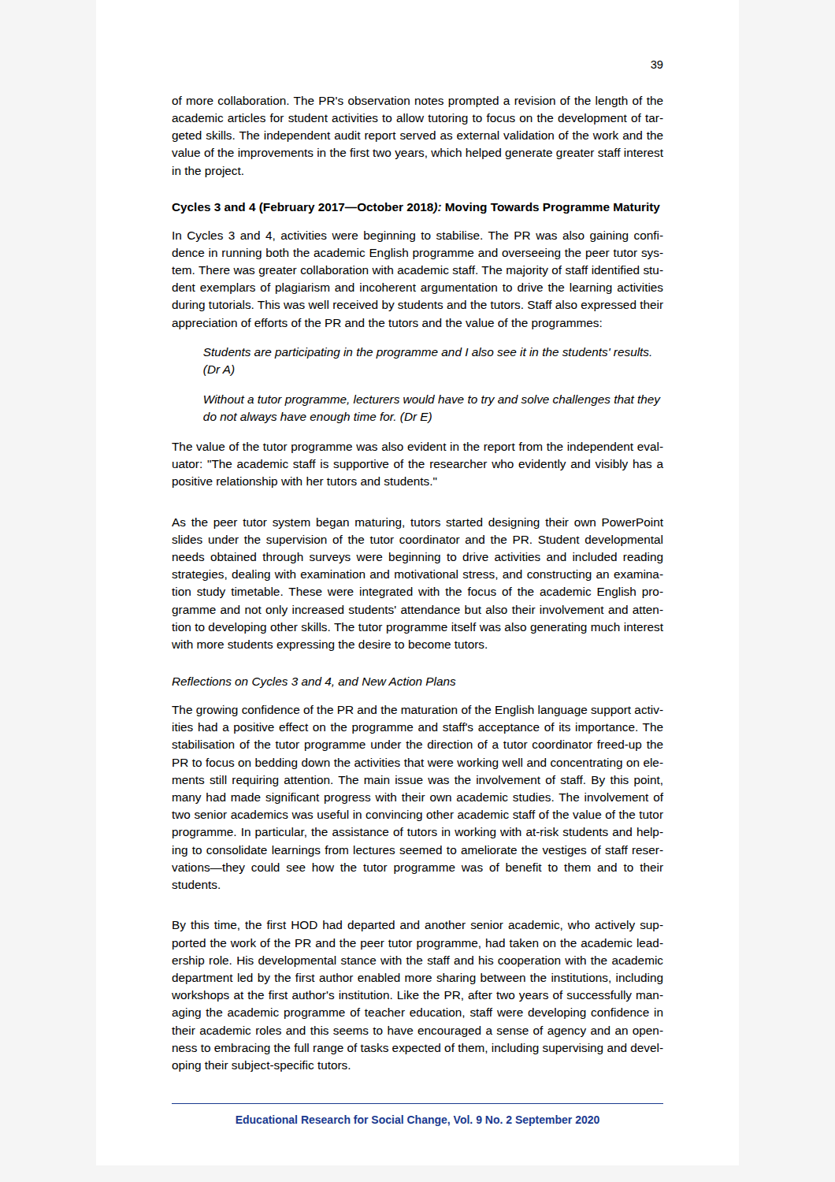39
of more collaboration. The PR's observation notes prompted a revision of the length of the academic articles for student activities to allow tutoring to focus on the development of targeted skills. The independent audit report served as external validation of the work and the value of the improvements in the first two years, which helped generate greater staff interest in the project.
Cycles 3 and 4 (February 2017—October 2018): Moving Towards Programme Maturity
In Cycles 3 and 4, activities were beginning to stabilise. The PR was also gaining confidence in running both the academic English programme and overseeing the peer tutor system. There was greater collaboration with academic staff. The majority of staff identified student exemplars of plagiarism and incoherent argumentation to drive the learning activities during tutorials. This was well received by students and the tutors. Staff also expressed their appreciation of efforts of the PR and the tutors and the value of the programmes:
Students are participating in the programme and I also see it in the students' results. (Dr A)
Without a tutor programme, lecturers would have to try and solve challenges that they do not always have enough time for. (Dr E)
The value of the tutor programme was also evident in the report from the independent evaluator: "The academic staff is supportive of the researcher who evidently and visibly has a positive relationship with her tutors and students."
As the peer tutor system began maturing, tutors started designing their own PowerPoint slides under the supervision of the tutor coordinator and the PR. Student developmental needs obtained through surveys were beginning to drive activities and included reading strategies, dealing with examination and motivational stress, and constructing an examination study timetable. These were integrated with the focus of the academic English programme and not only increased students' attendance but also their involvement and attention to developing other skills. The tutor programme itself was also generating much interest with more students expressing the desire to become tutors.
Reflections on Cycles 3 and 4, and New Action Plans
The growing confidence of the PR and the maturation of the English language support activities had a positive effect on the programme and staff's acceptance of its importance. The stabilisation of the tutor programme under the direction of a tutor coordinator freed-up the PR to focus on bedding down the activities that were working well and concentrating on elements still requiring attention. The main issue was the involvement of staff. By this point, many had made significant progress with their own academic studies. The involvement of two senior academics was useful in convincing other academic staff of the value of the tutor programme. In particular, the assistance of tutors in working with at-risk students and helping to consolidate learnings from lectures seemed to ameliorate the vestiges of staff reservations—they could see how the tutor programme was of benefit to them and to their students.
By this time, the first HOD had departed and another senior academic, who actively supported the work of the PR and the peer tutor programme, had taken on the academic leadership role. His developmental stance with the staff and his cooperation with the academic department led by the first author enabled more sharing between the institutions, including workshops at the first author's institution. Like the PR, after two years of successfully managing the academic programme of teacher education, staff were developing confidence in their academic roles and this seems to have encouraged a sense of agency and an openness to embracing the full range of tasks expected of them, including supervising and developing their subject-specific tutors.
Educational Research for Social Change, Vol. 9 No. 2 September 2020